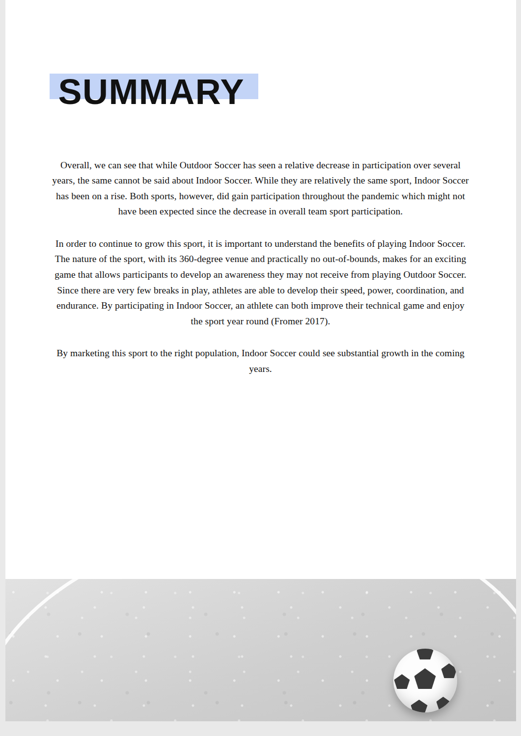SUMMARY
Overall, we can see that while Outdoor Soccer has seen a relative decrease in participation over several years, the same cannot be said about Indoor Soccer. While they are relatively the same sport, Indoor Soccer has been on a rise. Both sports, however, did gain participation throughout the pandemic which might not have been expected since the decrease in overall team sport participation.
In order to continue to grow this sport, it is important to understand the benefits of playing Indoor Soccer. The nature of the sport, with its 360-degree venue and practically no out-of-bounds, makes for an exciting game that allows participants to develop an awareness they may not receive from playing Outdoor Soccer. Since there are very few breaks in play, athletes are able to develop their speed, power, coordination, and endurance. By participating in Indoor Soccer, an athlete can both improve their technical game and enjoy the sport year round (Fromer 2017).
By marketing this sport to the right population, Indoor Soccer could see substantial growth in the coming years.